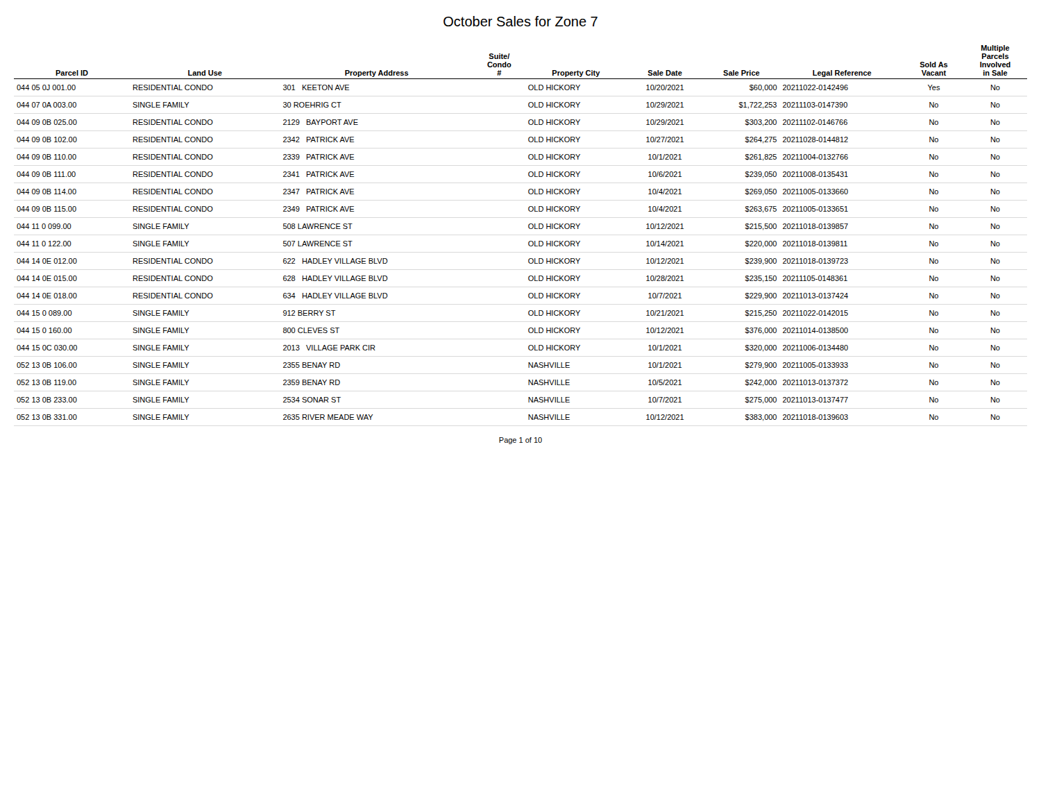October Sales for Zone 7
| Parcel ID | Land Use | Property Address | Suite/ Condo # | Property City | Sale Date | Sale Price | Legal Reference | Sold As Vacant | Multiple Parcels Involved in Sale |
| --- | --- | --- | --- | --- | --- | --- | --- | --- | --- |
| 044 05 0J 001.00 | RESIDENTIAL CONDO | 301 KEETON AVE | | OLD HICKORY | 10/20/2021 | $60,000 | 20211022-0142496 | Yes | No |
| 044 07 0A 003.00 | SINGLE FAMILY | 30 ROEHRIG CT | | OLD HICKORY | 10/29/2021 | $1,722,253 | 20211103-0147390 | No | No |
| 044 09 0B 025.00 | RESIDENTIAL CONDO | 2129 BAYPORT AVE | | OLD HICKORY | 10/29/2021 | $303,200 | 20211102-0146766 | No | No |
| 044 09 0B 102.00 | RESIDENTIAL CONDO | 2342 PATRICK AVE | | OLD HICKORY | 10/27/2021 | $264,275 | 20211028-0144812 | No | No |
| 044 09 0B 110.00 | RESIDENTIAL CONDO | 2339 PATRICK AVE | | OLD HICKORY | 10/1/2021 | $261,825 | 20211004-0132766 | No | No |
| 044 09 0B 111.00 | RESIDENTIAL CONDO | 2341 PATRICK AVE | | OLD HICKORY | 10/6/2021 | $239,050 | 20211008-0135431 | No | No |
| 044 09 0B 114.00 | RESIDENTIAL CONDO | 2347 PATRICK AVE | | OLD HICKORY | 10/4/2021 | $269,050 | 20211005-0133660 | No | No |
| 044 09 0B 115.00 | RESIDENTIAL CONDO | 2349 PATRICK AVE | | OLD HICKORY | 10/4/2021 | $263,675 | 20211005-0133651 | No | No |
| 044 11 0 099.00 | SINGLE FAMILY | 508 LAWRENCE ST | | OLD HICKORY | 10/12/2021 | $215,500 | 20211018-0139857 | No | No |
| 044 11 0 122.00 | SINGLE FAMILY | 507 LAWRENCE ST | | OLD HICKORY | 10/14/2021 | $220,000 | 20211018-0139811 | No | No |
| 044 14 0E 012.00 | RESIDENTIAL CONDO | 622 HADLEY VILLAGE BLVD | | OLD HICKORY | 10/12/2021 | $239,900 | 20211018-0139723 | No | No |
| 044 14 0E 015.00 | RESIDENTIAL CONDO | 628 HADLEY VILLAGE BLVD | | OLD HICKORY | 10/28/2021 | $235,150 | 20211105-0148361 | No | No |
| 044 14 0E 018.00 | RESIDENTIAL CONDO | 634 HADLEY VILLAGE BLVD | | OLD HICKORY | 10/7/2021 | $229,900 | 20211013-0137424 | No | No |
| 044 15 0 089.00 | SINGLE FAMILY | 912 BERRY ST | | OLD HICKORY | 10/21/2021 | $215,250 | 20211022-0142015 | No | No |
| 044 15 0 160.00 | SINGLE FAMILY | 800 CLEVES ST | | OLD HICKORY | 10/12/2021 | $376,000 | 20211014-0138500 | No | No |
| 044 15 0C 030.00 | SINGLE FAMILY | 2013 VILLAGE PARK CIR | | OLD HICKORY | 10/1/2021 | $320,000 | 20211006-0134480 | No | No |
| 052 13 0B 106.00 | SINGLE FAMILY | 2355 BENAY RD | | NASHVILLE | 10/1/2021 | $279,900 | 20211005-0133933 | No | No |
| 052 13 0B 119.00 | SINGLE FAMILY | 2359 BENAY RD | | NASHVILLE | 10/5/2021 | $242,000 | 20211013-0137372 | No | No |
| 052 13 0B 233.00 | SINGLE FAMILY | 2534 SONAR ST | | NASHVILLE | 10/7/2021 | $275,000 | 20211013-0137477 | No | No |
| 052 13 0B 331.00 | SINGLE FAMILY | 2635 RIVER MEADE WAY | | NASHVILLE | 10/12/2021 | $383,000 | 20211018-0139603 | No | No |
Page 1 of 10